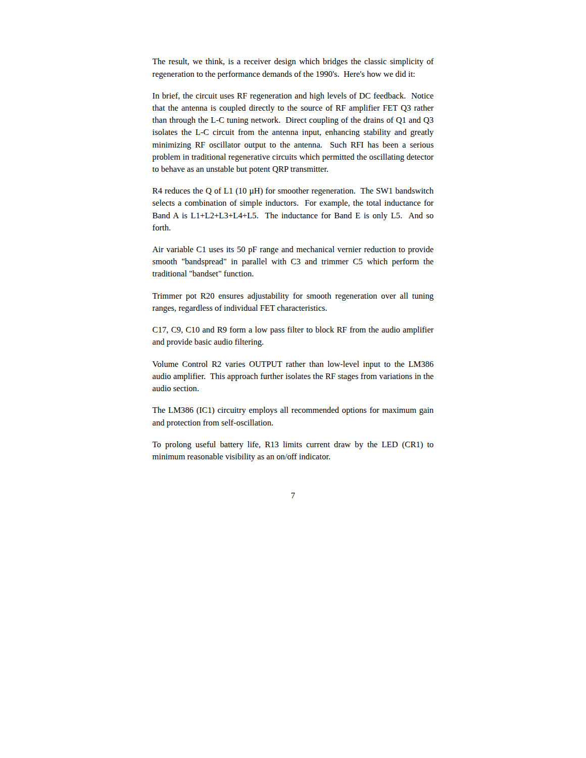The result, we think, is a receiver design which bridges the classic simplicity of regeneration to the performance demands of the 1990's. Here's how we did it:
In brief, the circuit uses RF regeneration and high levels of DC feedback. Notice that the antenna is coupled directly to the source of RF amplifier FET Q3 rather than through the L-C tuning network. Direct coupling of the drains of Q1 and Q3 isolates the L-C circuit from the antenna input, enhancing stability and greatly minimizing RF oscillator output to the antenna. Such RFI has been a serious problem in traditional regenerative circuits which permitted the oscillating detector to behave as an unstable but potent QRP transmitter.
R4 reduces the Q of L1 (10 µH) for smoother regeneration. The SW1 bandswitch selects a combination of simple inductors. For example, the total inductance for Band A is L1+L2+L3+L4+L5. The inductance for Band E is only L5. And so forth.
Air variable C1 uses its 50 pF range and mechanical vernier reduction to provide smooth "bandspread" in parallel with C3 and trimmer C5 which perform the traditional "bandset" function.
Trimmer pot R20 ensures adjustability for smooth regeneration over all tuning ranges, regardless of individual FET characteristics.
C17, C9, C10 and R9 form a low pass filter to block RF from the audio amplifier and provide basic audio filtering.
Volume Control R2 varies OUTPUT rather than low-level input to the LM386 audio amplifier. This approach further isolates the RF stages from variations in the audio section.
The LM386 (IC1) circuitry employs all recommended options for maximum gain and protection from self-oscillation.
To prolong useful battery life, R13 limits current draw by the LED (CR1) to minimum reasonable visibility as an on/off indicator.
7